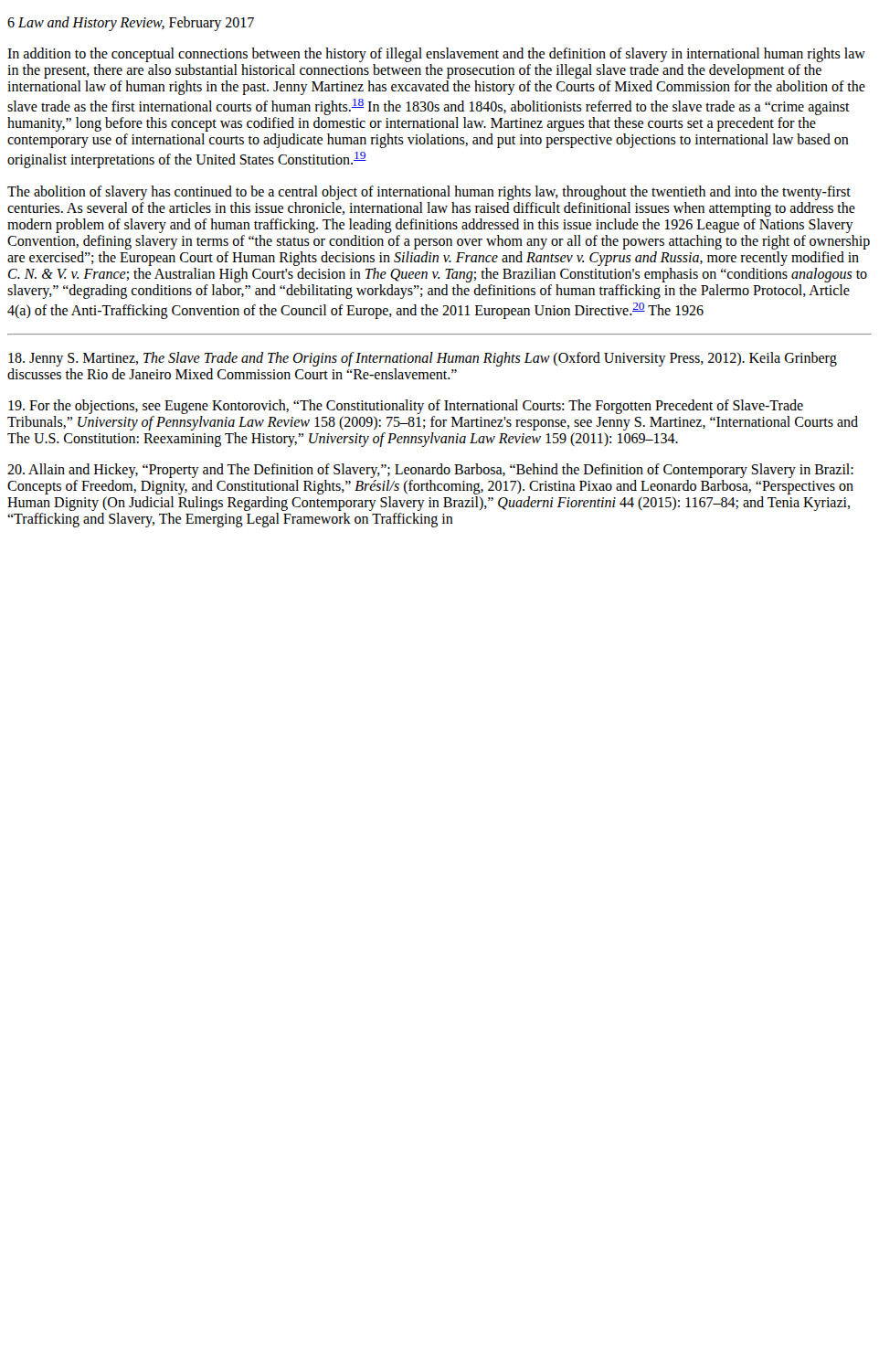6 Law and History Review, February 2017
In addition to the conceptual connections between the history of illegal enslavement and the definition of slavery in international human rights law in the present, there are also substantial historical connections between the prosecution of the illegal slave trade and the development of the international law of human rights in the past. Jenny Martinez has excavated the history of the Courts of Mixed Commission for the abolition of the slave trade as the first international courts of human rights.18 In the 1830s and 1840s, abolitionists referred to the slave trade as a “crime against humanity,” long before this concept was codified in domestic or international law. Martinez argues that these courts set a precedent for the contemporary use of international courts to adjudicate human rights violations, and put into perspective objections to international law based on originalist interpretations of the United States Constitution.19
The abolition of slavery has continued to be a central object of international human rights law, throughout the twentieth and into the twenty-first centuries. As several of the articles in this issue chronicle, international law has raised difficult definitional issues when attempting to address the modern problem of slavery and of human trafficking. The leading definitions addressed in this issue include the 1926 League of Nations Slavery Convention, defining slavery in terms of “the status or condition of a person over whom any or all of the powers attaching to the right of ownership are exercised”; the European Court of Human Rights decisions in Siliadin v. France and Rantsev v. Cyprus and Russia, more recently modified in C. N. & V. v. France; the Australian High Court's decision in The Queen v. Tang; the Brazilian Constitution's emphasis on “conditions analogous to slavery,” “degrading conditions of labor,” and “debilitating workdays”; and the definitions of human trafficking in the Palermo Protocol, Article 4(a) of the Anti-Trafficking Convention of the Council of Europe, and the 2011 European Union Directive.20 The 1926
18. Jenny S. Martinez, The Slave Trade and The Origins of International Human Rights Law (Oxford University Press, 2012). Keila Grinberg discusses the Rio de Janeiro Mixed Commission Court in “Re-enslavement.”
19. For the objections, see Eugene Kontorovich, “The Constitutionality of International Courts: The Forgotten Precedent of Slave-Trade Tribunals,” University of Pennsylvania Law Review 158 (2009): 75–81; for Martinez's response, see Jenny S. Martinez, “International Courts and The U.S. Constitution: Reexamining The History,” University of Pennsylvania Law Review 159 (2011): 1069–134.
20. Allain and Hickey, “Property and The Definition of Slavery,”; Leonardo Barbosa, “Behind the Definition of Contemporary Slavery in Brazil: Concepts of Freedom, Dignity, and Constitutional Rights,” Brésil/s (forthcoming, 2017). Cristina Pixao and Leonardo Barbosa, “Perspectives on Human Dignity (On Judicial Rulings Regarding Contemporary Slavery in Brazil),” Quaderni Fiorentini 44 (2015): 1167–84; and Tenia Kyriazi, “Trafficking and Slavery, The Emerging Legal Framework on Trafficking in